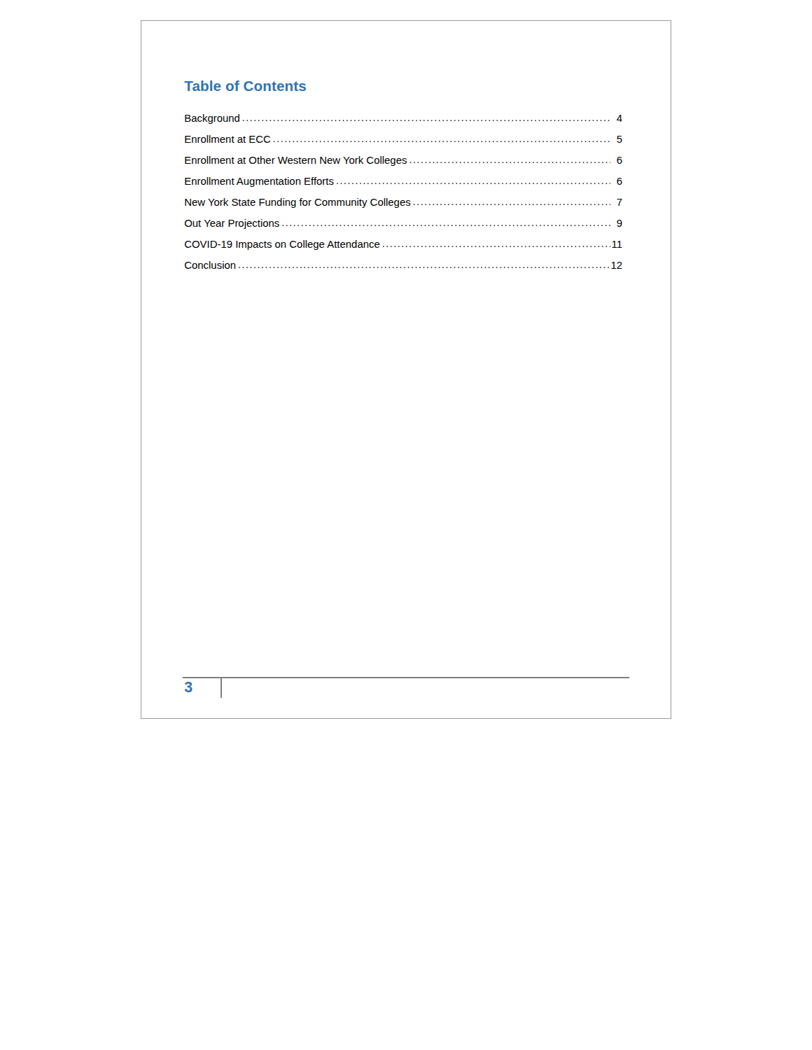Table of Contents
Background ........................................................................................................................................... 4
Enrollment at ECC ................................................................................................................................. 5
Enrollment at Other Western New York Colleges ....................................................................................... 6
Enrollment Augmentation Efforts ............................................................................................................. 6
New York State Funding for Community Colleges ....................................................................................... 7
Out Year Projections ............................................................................................................................. 9
COVID-19 Impacts on College Attendance ............................................................................................. 11
Conclusion ........................................................................................................................................... 12
3